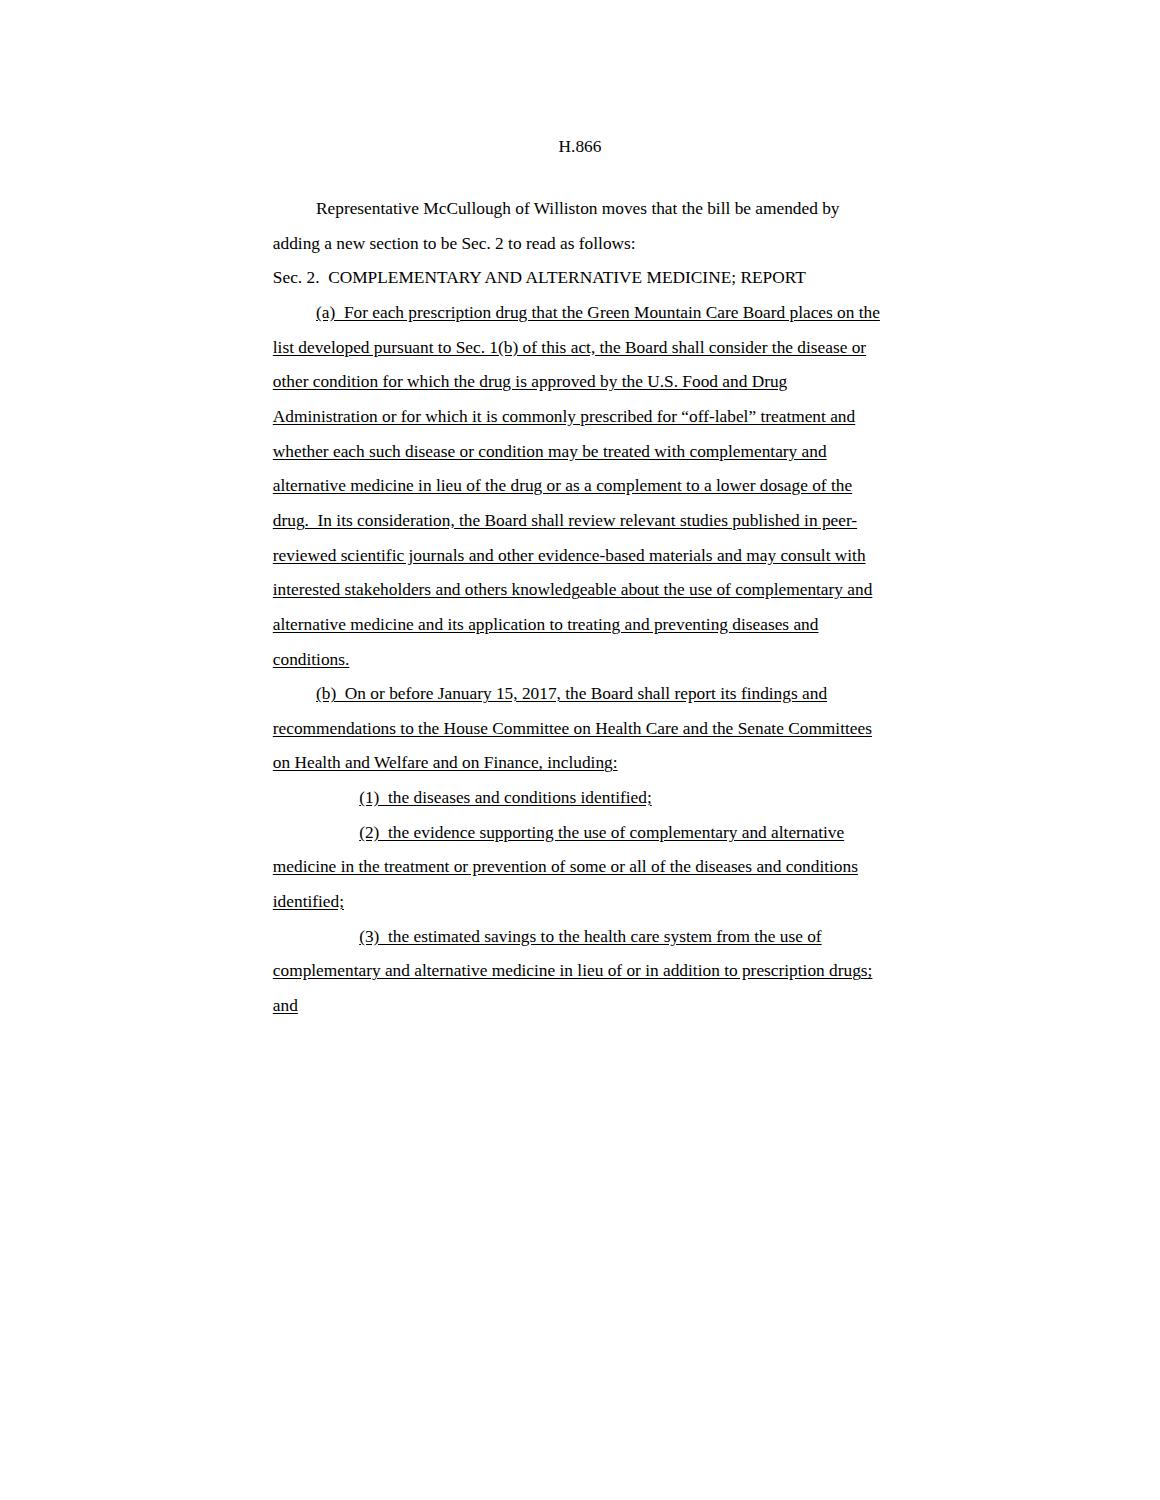H.866
Representative McCullough of Williston moves that the bill be amended by adding a new section to be Sec. 2 to read as follows:
Sec. 2. COMPLEMENTARY AND ALTERNATIVE MEDICINE; REPORT
(a) For each prescription drug that the Green Mountain Care Board places on the list developed pursuant to Sec. 1(b) of this act, the Board shall consider the disease or other condition for which the drug is approved by the U.S. Food and Drug Administration or for which it is commonly prescribed for “off-label” treatment and whether each such disease or condition may be treated with complementary and alternative medicine in lieu of the drug or as a complement to a lower dosage of the drug. In its consideration, the Board shall review relevant studies published in peer-reviewed scientific journals and other evidence-based materials and may consult with interested stakeholders and others knowledgeable about the use of complementary and alternative medicine and its application to treating and preventing diseases and conditions.
(b) On or before January 15, 2017, the Board shall report its findings and recommendations to the House Committee on Health Care and the Senate Committees on Health and Welfare and on Finance, including:
(1) the diseases and conditions identified;
(2) the evidence supporting the use of complementary and alternative medicine in the treatment or prevention of some or all of the diseases and conditions identified;
(3) the estimated savings to the health care system from the use of complementary and alternative medicine in lieu of or in addition to prescription drugs; and